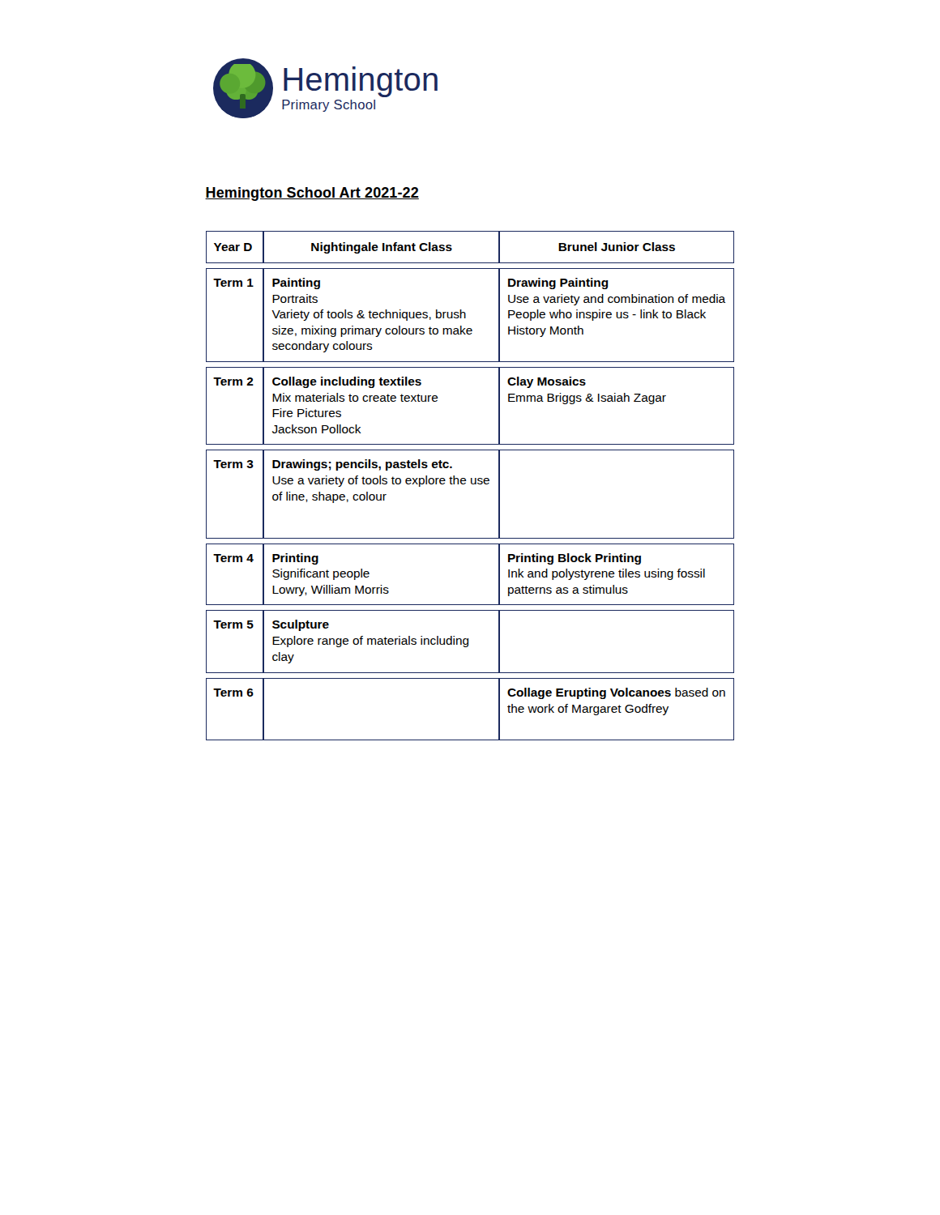Hemington
Primary School
Hemington School Art 2021-22
| Year D | Nightingale Infant Class | Brunel Junior Class |
| --- | --- | --- |
| Term 1 | Painting Portraits Variety of tools & techniques, brush size, mixing primary colours to make secondary colours | Drawing Painting Use a variety and combination of media People who inspire us - link to Black History Month |
| Term 2 | Collage including textiles Mix materials to create texture Fire Pictures Jackson Pollock | Clay Mosaics Emma Briggs & Isaiah Zagar |
| Term 3 | Drawings; pencils, pastels etc. Use a variety of tools to explore the use of line, shape, colour | |
| Term 4 | Printing Significant people Lowry, William Morris | Printing Block Printing Ink and polystyrene tiles using fossil patterns as a stimulus |
| Term 5 | Sculpture Explore range of materials including clay | |
| Term 6 | | Collage Erupting Volcanoes based on the work of Margaret Godfrey |